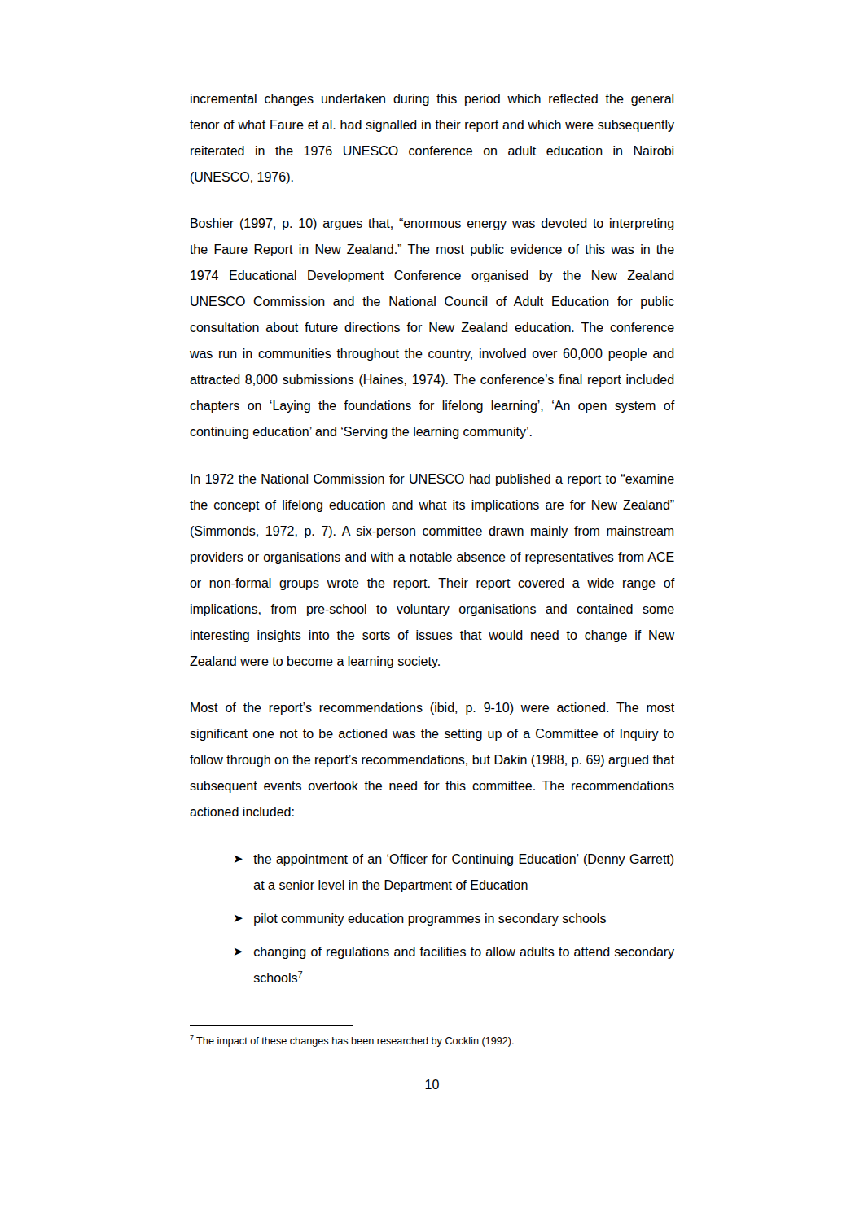incremental changes undertaken during this period which reflected the general tenor of what Faure et al. had signalled in their report and which were subsequently reiterated in the 1976 UNESCO conference on adult education in Nairobi (UNESCO, 1976).
Boshier (1997, p. 10) argues that, “enormous energy was devoted to interpreting the Faure Report in New Zealand.” The most public evidence of this was in the 1974 Educational Development Conference organised by the New Zealand UNESCO Commission and the National Council of Adult Education for public consultation about future directions for New Zealand education. The conference was run in communities throughout the country, involved over 60,000 people and attracted 8,000 submissions (Haines, 1974). The conference’s final report included chapters on ‘Laying the foundations for lifelong learning’, ‘An open system of continuing education’ and ‘Serving the learning community’.
In 1972 the National Commission for UNESCO had published a report to “examine the concept of lifelong education and what its implications are for New Zealand” (Simmonds, 1972, p. 7). A six-person committee drawn mainly from mainstream providers or organisations and with a notable absence of representatives from ACE or non-formal groups wrote the report. Their report covered a wide range of implications, from pre-school to voluntary organisations and contained some interesting insights into the sorts of issues that would need to change if New Zealand were to become a learning society.
Most of the report’s recommendations (ibid, p. 9-10) were actioned. The most significant one not to be actioned was the setting up of a Committee of Inquiry to follow through on the report’s recommendations, but Dakin (1988, p. 69) argued that subsequent events overtook the need for this committee. The recommendations actioned included:
the appointment of an ‘Officer for Continuing Education’ (Denny Garrett) at a senior level in the Department of Education
pilot community education programmes in secondary schools
changing of regulations and facilities to allow adults to attend secondary schools7
7 The impact of these changes has been researched by Cocklin (1992).
10